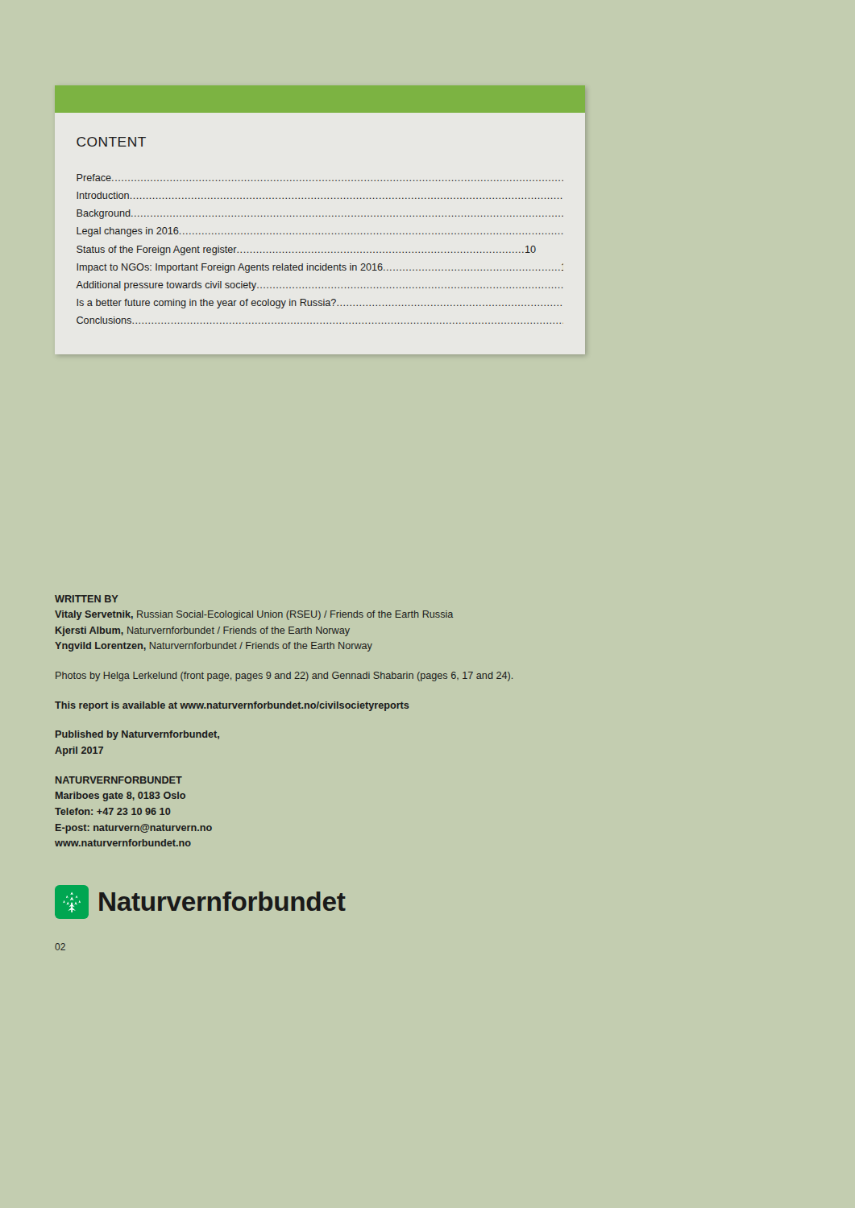CONTENT
Preface................................................................................................................................................. 3
Introduction............................................................................................................................................. 3
Background............................................................................................................................................ 5
Legal changes in 2016............................................................................................................................. 7
Status of the Foreign Agent register......................................................................................... 10
Impact to NGOs: Important Foreign Agents related incidents in 2016....................................................... 14
Additional pressure towards civil society....................................................................................................... 18
Is a better future coming in the year of ecology in Russia?......................................................................... 23
Conclusions............................................................................................................................................. 24
WRITTEN BY
Vitaly Servetnik, Russian Social-Ecological Union (RSEU) / Friends of the Earth Russia
Kjersti Album, Naturvernforbundet / Friends of the Earth Norway
Yngvild Lorentzen, Naturvernforbundet / Friends of the Earth Norway
Photos by Helga Lerkelund (front page, pages 9 and 22) and Gennadi Shabarin (pages 6, 17 and 24).
This report is available at www.naturvernforbundet.no/civilsocietyreports
Published by Naturvernforbundet,
April 2017
NATURVERNFORBUNDET
Mariboes gate 8, 0183 Oslo
Telefon: +47 23 10 96 10
E-post: naturvern@naturvern.no
www.naturvernforbundet.no
Naturvernforbundet
02